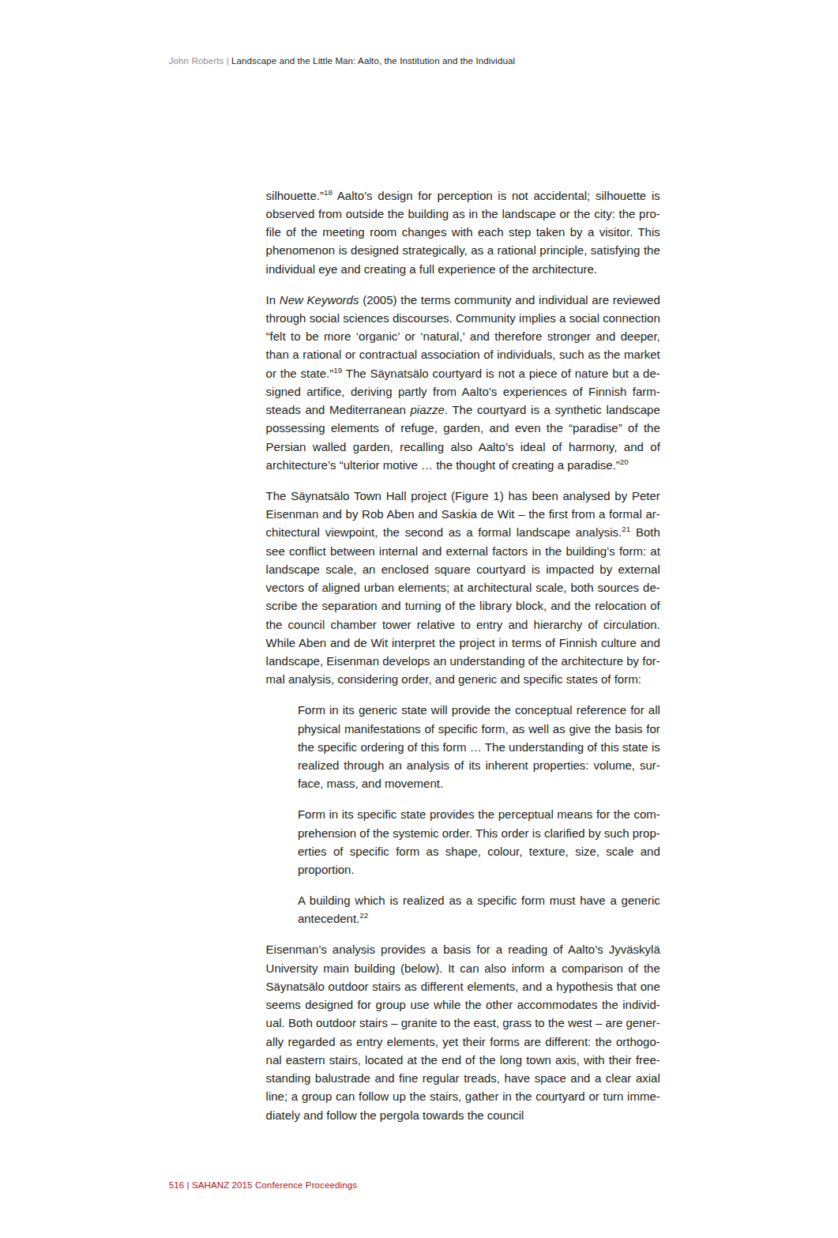John Roberts|Landscape and the Little Man: Aalto, the Institution and the Individual
silhouette.”18 Aalto’s design for perception is not accidental; silhouette is observed from outside the building as in the landscape or the city: the profile of the meeting room changes with each step taken by a visitor. This phenomenon is designed strategically, as a rational principle, satisfying the individual eye and creating a full experience of the architecture.
In New Keywords (2005) the terms community and individual are reviewed through social sciences discourses. Community implies a social connection “felt to be more ‘organic’ or ‘natural,’ and therefore stronger and deeper, than a rational or contractual association of individuals, such as the market or the state.”19 The Säynatsälo courtyard is not a piece of nature but a designed artifice, deriving partly from Aalto’s experiences of Finnish farmsteads and Mediterranean piazze. The courtyard is a synthetic landscape possessing elements of refuge, garden, and even the “paradise” of the Persian walled garden, recalling also Aalto’s ideal of harmony, and of architecture’s “ulterior motive … the thought of creating a paradise.”20
The Säynatsälo Town Hall project (Figure 1) has been analysed by Peter Eisenman and by Rob Aben and Saskia de Wit – the first from a formal architectural viewpoint, the second as a formal landscape analysis.21 Both see conflict between internal and external factors in the building’s form: at landscape scale, an enclosed square courtyard is impacted by external vectors of aligned urban elements; at architectural scale, both sources describe the separation and turning of the library block, and the relocation of the council chamber tower relative to entry and hierarchy of circulation. While Aben and de Wit interpret the project in terms of Finnish culture and landscape, Eisenman develops an understanding of the architecture by formal analysis, considering order, and generic and specific states of form:
Form in its generic state will provide the conceptual reference for all physical manifestations of specific form, as well as give the basis for the specific ordering of this form … The understanding of this state is realized through an analysis of its inherent properties: volume, surface, mass, and movement.
Form in its specific state provides the perceptual means for the comprehension of the systemic order. This order is clarified by such properties of specific form as shape, colour, texture, size, scale and proportion.
A building which is realized as a specific form must have a generic antecedent.22
Eisenman’s analysis provides a basis for a reading of Aalto’s Jyväskylä University main building (below). It can also inform a comparison of the Säynatsälo outdoor stairs as different elements, and a hypothesis that one seems designed for group use while the other accommodates the individual. Both outdoor stairs – granite to the east, grass to the west – are generally regarded as entry elements, yet their forms are different: the orthogonal eastern stairs, located at the end of the long town axis, with their freestanding balustrade and fine regular treads, have space and a clear axial line; a group can follow up the stairs, gather in the courtyard or turn immediately and follow the pergola towards the council
516 | SAHANZ 2015 Conference Proceedings